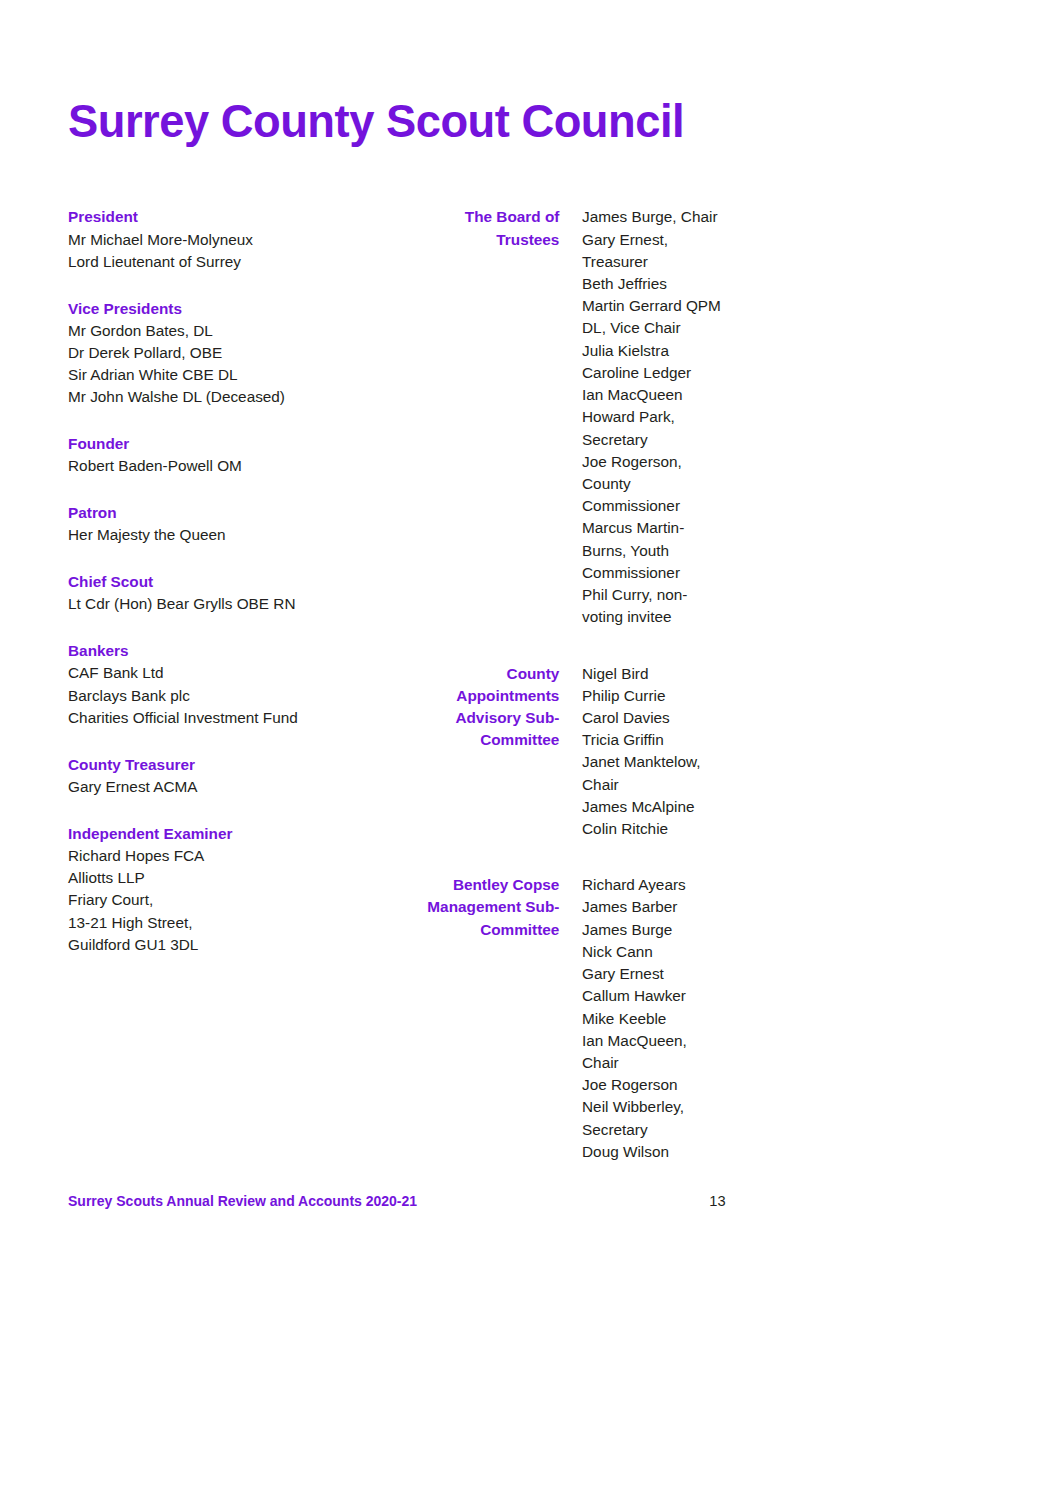Surrey County Scout Council
President
Mr Michael More-Molyneux
Lord Lieutenant of Surrey
Vice Presidents
Mr Gordon Bates, DL
Dr Derek Pollard, OBE
Sir Adrian White CBE DL
Mr John Walshe DL (Deceased)
Founder
Robert Baden-Powell OM
Patron
Her Majesty the Queen
Chief Scout
Lt Cdr (Hon) Bear Grylls OBE RN
Bankers
CAF Bank Ltd
Barclays Bank plc
Charities Official Investment Fund
County Treasurer
Gary Ernest ACMA
Independent Examiner
Richard Hopes FCA
Alliotts LLP
Friary Court,
13-21 High Street,
Guildford GU1 3DL
The Board of Trustees
James Burge, Chair
Gary Ernest, Treasurer
Beth Jeffries
Martin Gerrard QPM DL, Vice Chair
Julia Kielstra
Caroline Ledger
Ian MacQueen
Howard Park, Secretary
Joe Rogerson, County Commissioner
Marcus Martin-Burns, Youth Commissioner
Phil Curry, non-voting invitee
County Appointments Advisory Sub-Committee
Nigel Bird
Philip Currie
Carol Davies
Tricia Griffin
Janet Manktelow, Chair
James McAlpine
Colin Ritchie
Bentley Copse Management Sub-Committee
Richard Ayears
James Barber
James Burge
Nick Cann
Gary Ernest
Callum Hawker
Mike Keeble
Ian MacQueen, Chair
Joe Rogerson
Neil Wibberley, Secretary
Doug Wilson
Surrey Scouts Annual Review and Accounts 2020-21
13